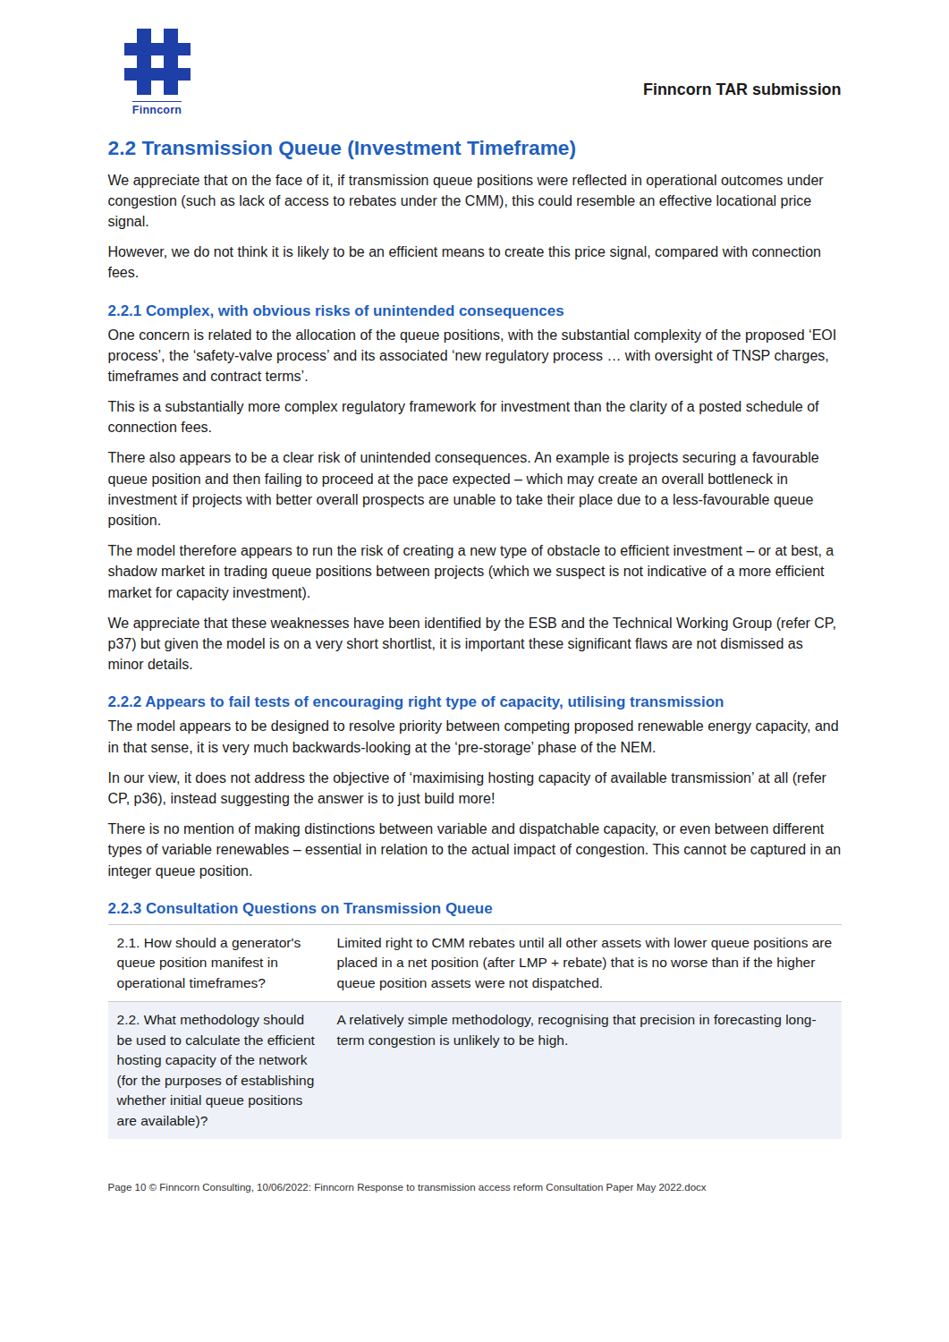Finncorn
Finncorn TAR submission
2.2 Transmission Queue (Investment Timeframe)
We appreciate that on the face of it, if transmission queue positions were reflected in operational outcomes under congestion (such as lack of access to rebates under the CMM), this could resemble an effective locational price signal.
However, we do not think it is likely to be an efficient means to create this price signal, compared with connection fees.
2.2.1 Complex, with obvious risks of unintended consequences
One concern is related to the allocation of the queue positions, with the substantial complexity of the proposed ‘EOI process’, the ‘safety-valve process’ and its associated ‘new regulatory process … with oversight of TNSP charges, timeframes and contract terms’.
This is a substantially more complex regulatory framework for investment than the clarity of a posted schedule of connection fees.
There also appears to be a clear risk of unintended consequences. An example is projects securing a favourable queue position and then failing to proceed at the pace expected – which may create an overall bottleneck in investment if projects with better overall prospects are unable to take their place due to a less-favourable queue position.
The model therefore appears to run the risk of creating a new type of obstacle to efficient investment – or at best, a shadow market in trading queue positions between projects (which we suspect is not indicative of a more efficient market for capacity investment).
We appreciate that these weaknesses have been identified by the ESB and the Technical Working Group (refer CP, p37) but given the model is on a very short shortlist, it is important these significant flaws are not dismissed as minor details.
2.2.2 Appears to fail tests of encouraging right type of capacity, utilising transmission
The model appears to be designed to resolve priority between competing proposed renewable energy capacity, and in that sense, it is very much backwards-looking at the ‘pre-storage’ phase of the NEM.
In our view, it does not address the objective of ‘maximising hosting capacity of available transmission’ at all (refer CP, p36), instead suggesting the answer is to just build more!
There is no mention of making distinctions between variable and dispatchable capacity, or even between different types of variable renewables – essential in relation to the actual impact of congestion. This cannot be captured in an integer queue position.
2.2.3 Consultation Questions on Transmission Queue
| 2.1. How should a generator's queue position manifest in operational timeframes? | Limited right to CMM rebates until all other assets with lower queue positions are placed in a net position (after LMP + rebate) that is no worse than if the higher queue position assets were not dispatched. |
| 2.2. What methodology should be used to calculate the efficient hosting capacity of the network (for the purposes of establishing whether initial queue positions are available)? | A relatively simple methodology, recognising that precision in forecasting long-term congestion is unlikely to be high. |
Page 10 © Finncorn Consulting, 10/06/2022: Finncorn Response to transmission access reform Consultation Paper May 2022.docx